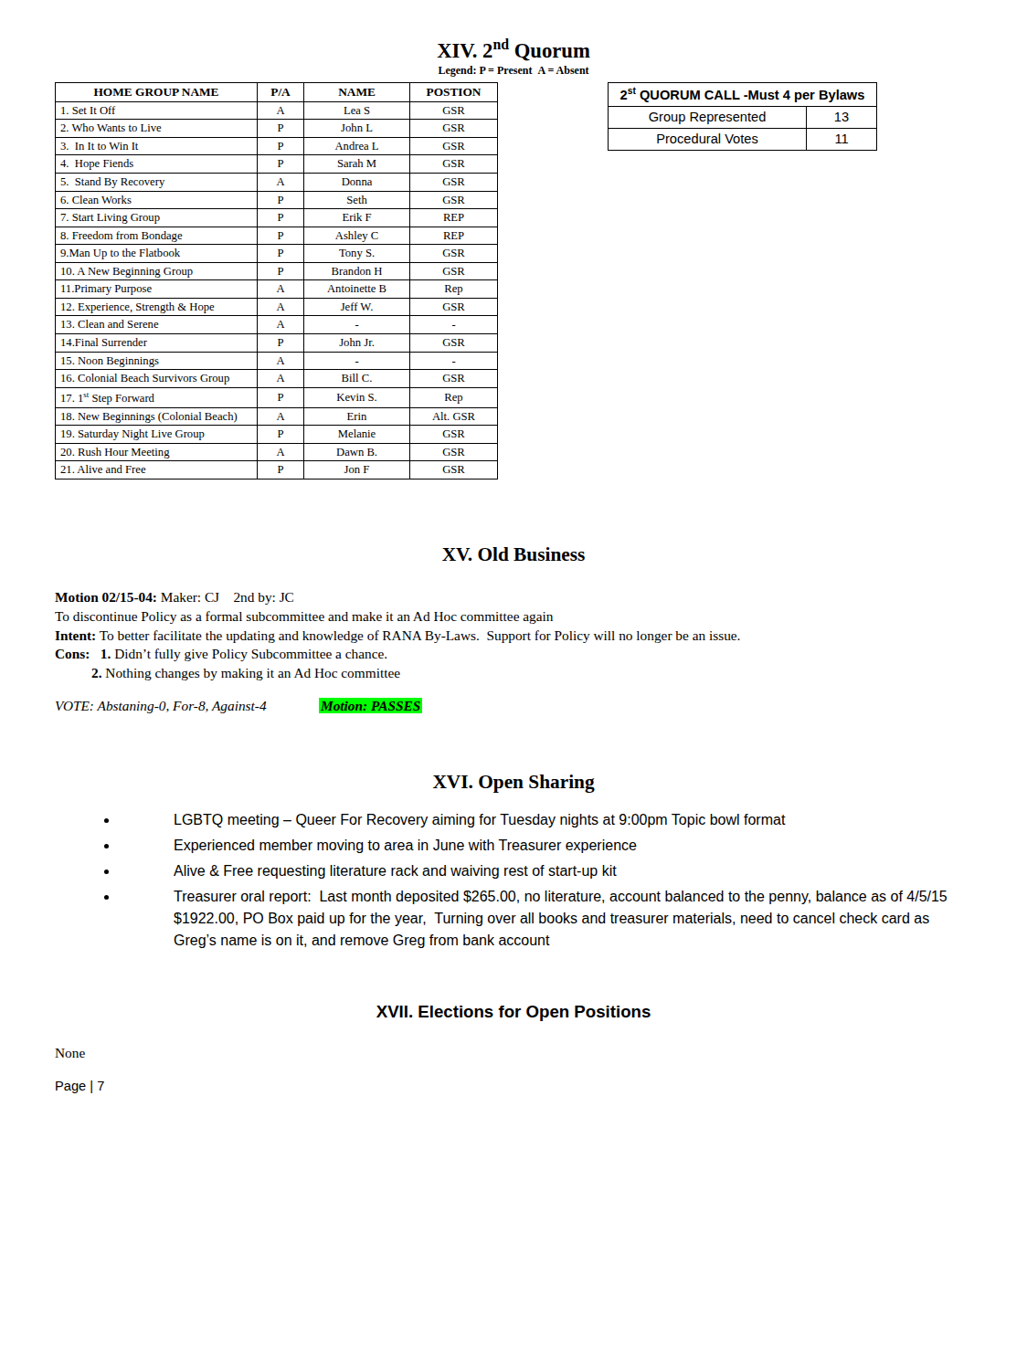XIV. 2nd Quorum
Legend: P = Present A = Absent
| HOME GROUP NAME | P/A | NAME | POSTION |
| --- | --- | --- | --- |
| 1. Set It Off | A | Lea S | GSR |
| 2. Who Wants to Live | P | John L | GSR |
| 3. In It to Win It | P | Andrea L | GSR |
| 4. Hope Fiends | P | Sarah M | GSR |
| 5. Stand By Recovery | A | Donna | GSR |
| 6. Clean Works | P | Seth | GSR |
| 7. Start Living Group | P | Erik F | REP |
| 8. Freedom from Bondage | P | Ashley C | REP |
| 9.Man Up to the Flatbook | P | Tony S. | GSR |
| 10. A New Beginning Group | P | Brandon H | GSR |
| 11.Primary Purpose | A | Antoinette B | Rep |
| 12. Experience, Strength & Hope | A | Jeff W. | GSR |
| 13. Clean and Serene | A | - | - |
| 14.Final Surrender | P | John Jr. | GSR |
| 15. Noon Beginnings | A | - | - |
| 16. Colonial Beach Survivors Group | A | Bill C. | GSR |
| 17. 1 st Step Forward | P | Kevin S. | Rep |
| 18. New Beginnings (Colonial Beach) | A | Erin | Alt. GSR |
| 19. Saturday Night Live Group | P | Melanie | GSR |
| 20. Rush Hour Meeting | A | Dawn B. | GSR |
| 21. Alive and Free | P | Jon F | GSR |
| 2 st QUORUM CALL -Must 4 per Bylaws |
| --- |
| Group Represented | 13 |
| Procedural Votes | 11 |
XV. Old Business
Motion 02/15-04: Maker: CJ 2nd by: JC
To discontinue Policy as a formal subcommittee and make it an Ad Hoc committee again
Intent: To better facilitate the updating and knowledge of RANA By-Laws. Support for Policy will no longer be an issue.
Cons: 1. Didn’t fully give Policy Subcommittee a chance.
2. Nothing changes by making it an Ad Hoc committee
VOTE: Abstaning-0, For-8, Against-4 Motion: PASSES
XVI. Open Sharing
LGBTQ meeting – Queer For Recovery aiming for Tuesday nights at 9:00pm Topic bowl format
Experienced member moving to area in June with Treasurer experience
Alive & Free requesting literature rack and waiving rest of start-up kit
Treasurer oral report: Last month deposited $265.00, no literature, account balanced to the penny, balance as of 4/5/15 $1922.00, PO Box paid up for the year, Turning over all books and treasurer materials, need to cancel check card as Greg’s name is on it, and remove Greg from bank account
XVII. Elections for Open Positions
None
Page | 7